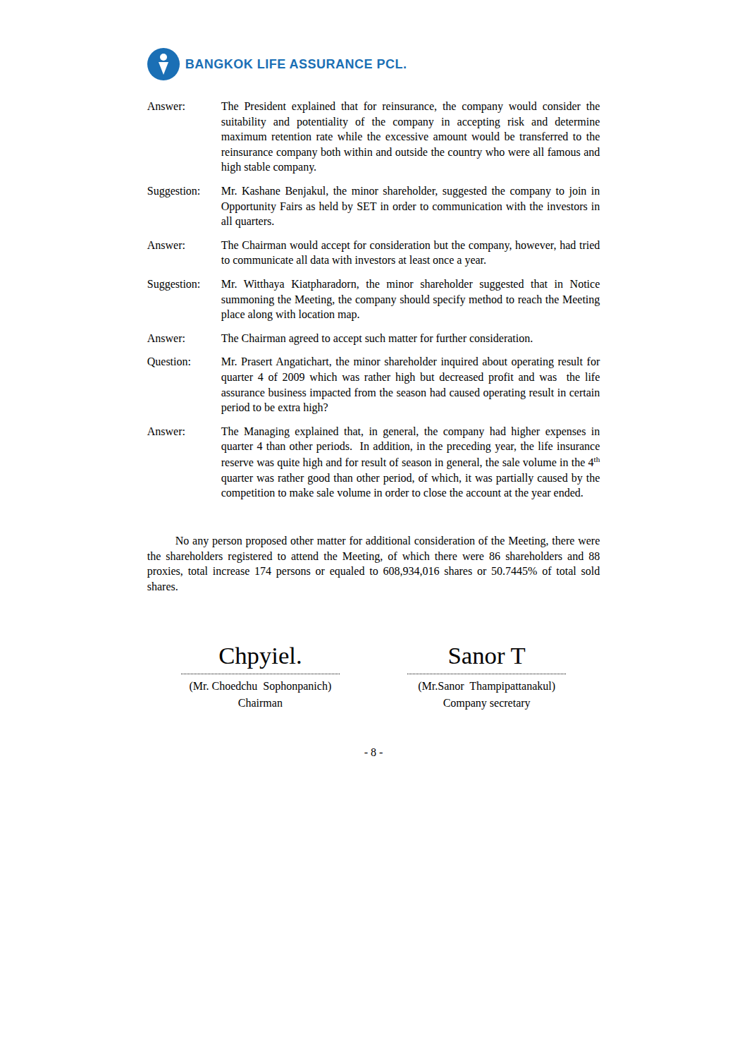BANGKOK LIFE ASSURANCE PCL.
| Answer: | The President explained that for reinsurance, the company would consider the suitability and potentiality of the company in accepting risk and determine maximum retention rate while the excessive amount would be transferred to the reinsurance company both within and outside the country who were all famous and high stable company. |
| Suggestion: | Mr. Kashane Benjakul, the minor shareholder, suggested the company to join in Opportunity Fairs as held by SET in order to communication with the investors in all quarters. |
| Answer: | The Chairman would accept for consideration but the company, however, had tried to communicate all data with investors at least once a year. |
| Suggestion: | Mr. Witthaya Kiatpharadorn, the minor shareholder suggested that in Notice summoning the Meeting, the company should specify method to reach the Meeting place along with location map. |
| Answer: | The Chairman agreed to accept such matter for further consideration. |
| Question: | Mr. Prasert Angatichart, the minor shareholder inquired about operating result for quarter 4 of 2009 which was rather high but decreased profit and was the life assurance business impacted from the season had caused operating result in certain period to be extra high? |
| Answer: | The Managing explained that, in general, the company had higher expenses in quarter 4 than other periods. In addition, in the preceding year, the life insurance reserve was quite high and for result of season in general, the sale volume in the 4 th quarter was rather good than other period, of which, it was partially caused by the competition to make sale volume in order to close the account at the year ended. |
No any person proposed other matter for additional consideration of the Meeting, there were the shareholders registered to attend the Meeting, of which there were 86 shareholders and 88 proxies, total increase 174 persons or equaled to 608,934,016 shares or 50.7445% of total sold shares.
Chpyiel.
(Mr. Choedchu Sophonpanich)
Chairman
Sanor T
(Mr.Sanor Thampipattanakul)
Company secretary
- 8 -